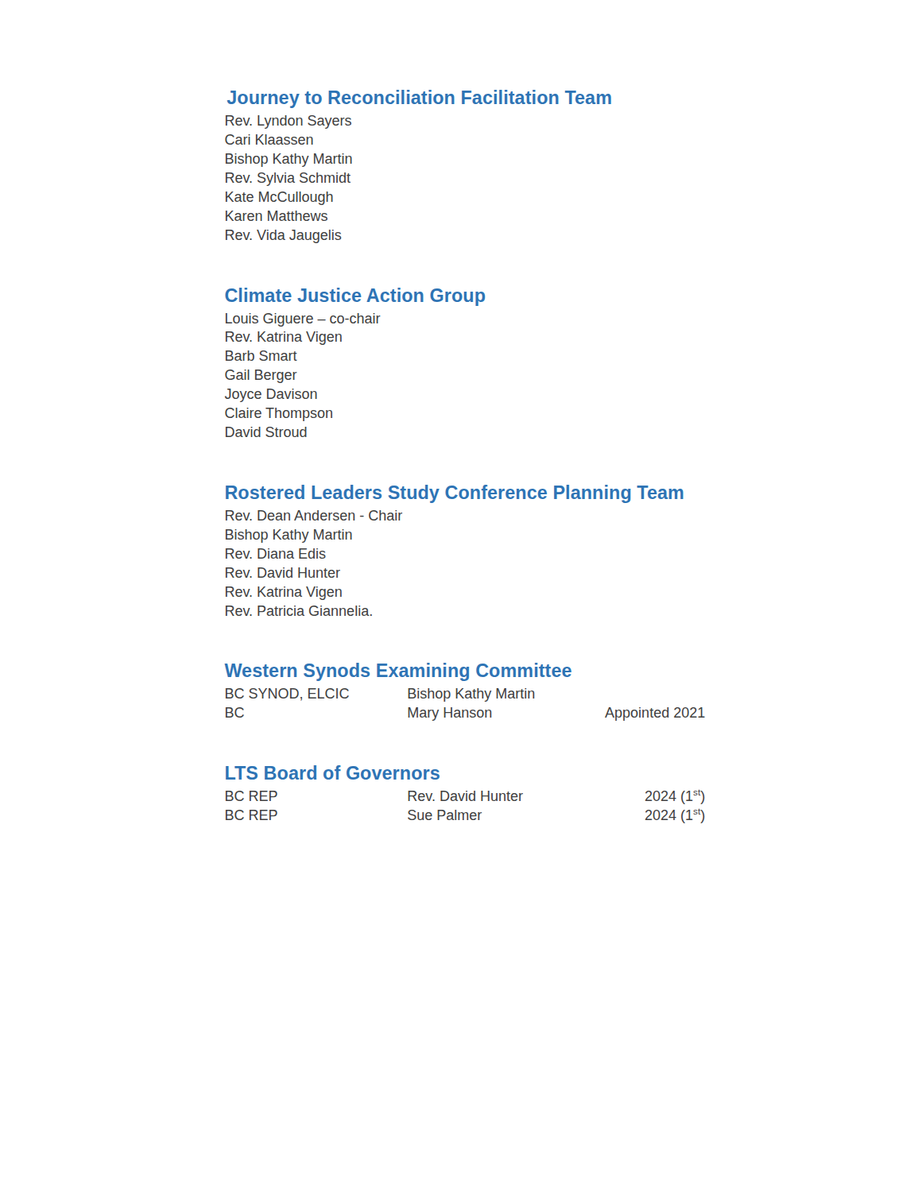Journey to Reconciliation Facilitation Team
Rev. Lyndon Sayers
Cari Klaassen
Bishop Kathy Martin
Rev. Sylvia Schmidt
Kate McCullough
Karen Matthews
Rev. Vida Jaugelis
Climate Justice Action Group
Louis Giguere – co-chair
Rev. Katrina Vigen
Barb Smart
Gail Berger
Joyce Davison
Claire Thompson
David Stroud
Rostered Leaders Study Conference Planning Team
Rev. Dean Andersen - Chair
Bishop Kathy Martin
Rev. Diana Edis
Rev. David Hunter
Rev. Katrina Vigen
Rev. Patricia Giannelia.
Western Synods Examining Committee
| BC SYNOD, ELCIC | Bishop Kathy Martin | |
| BC | Mary Hanson | Appointed 2021 |
LTS Board of Governors
| BC REP | Rev. David Hunter | 2024 (1 st ) |
| BC REP | Sue Palmer | 2024 (1 st ) |